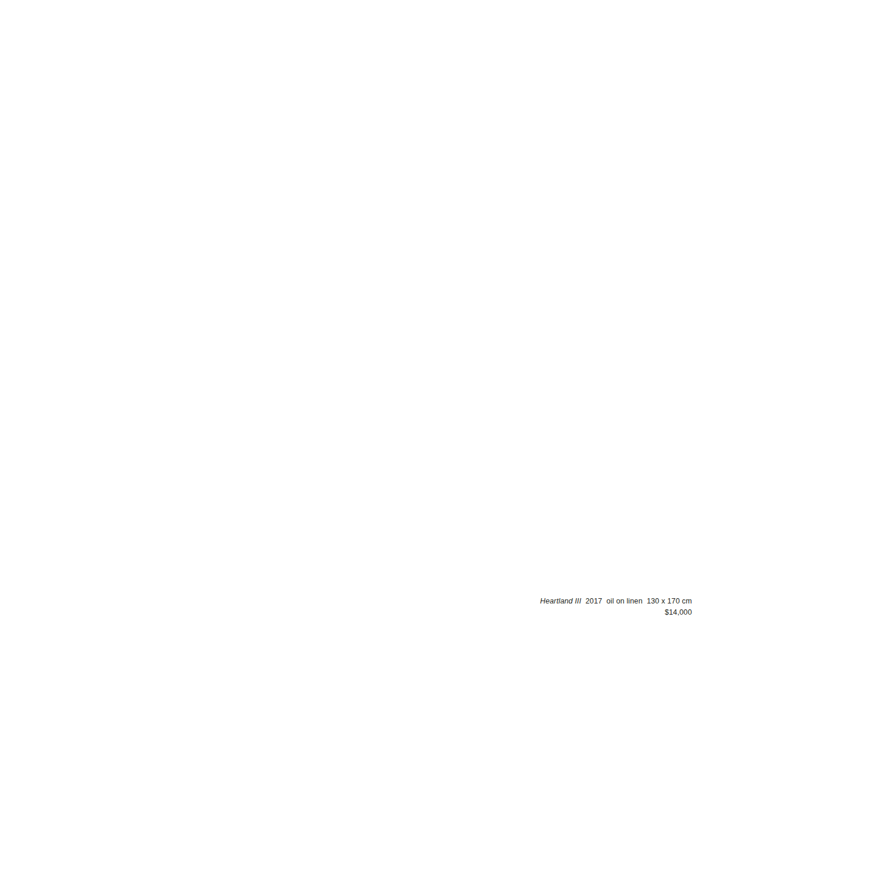Heartland III 2017 oil on linen 130 x 170 cm $14,000